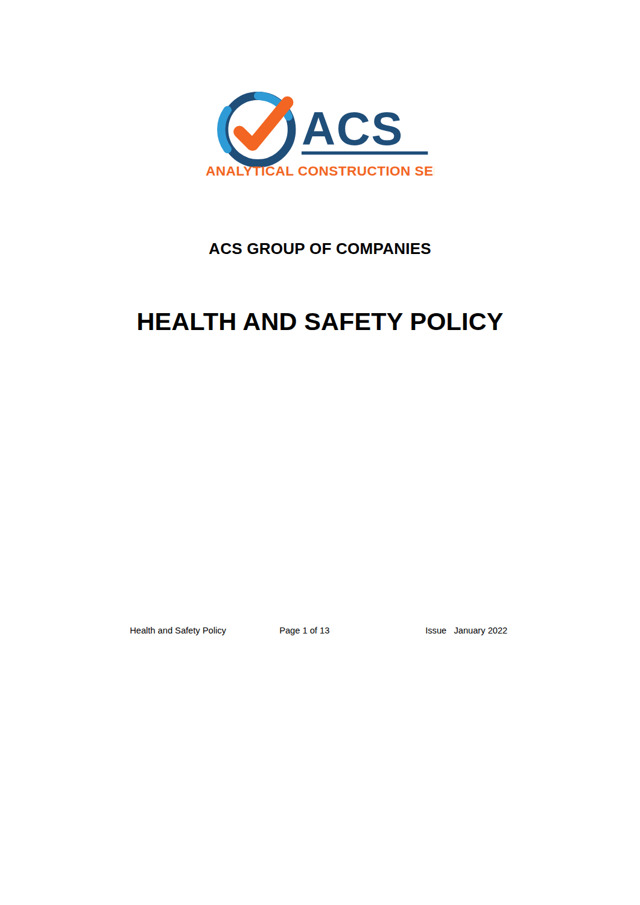ACS ANALYTICAL CONSTRUCTION SERVICES
ACS GROUP OF COMPANIES
HEALTH AND SAFETY POLICY
Health and Safety Policy
Page 1 of 13
Issue January 2022